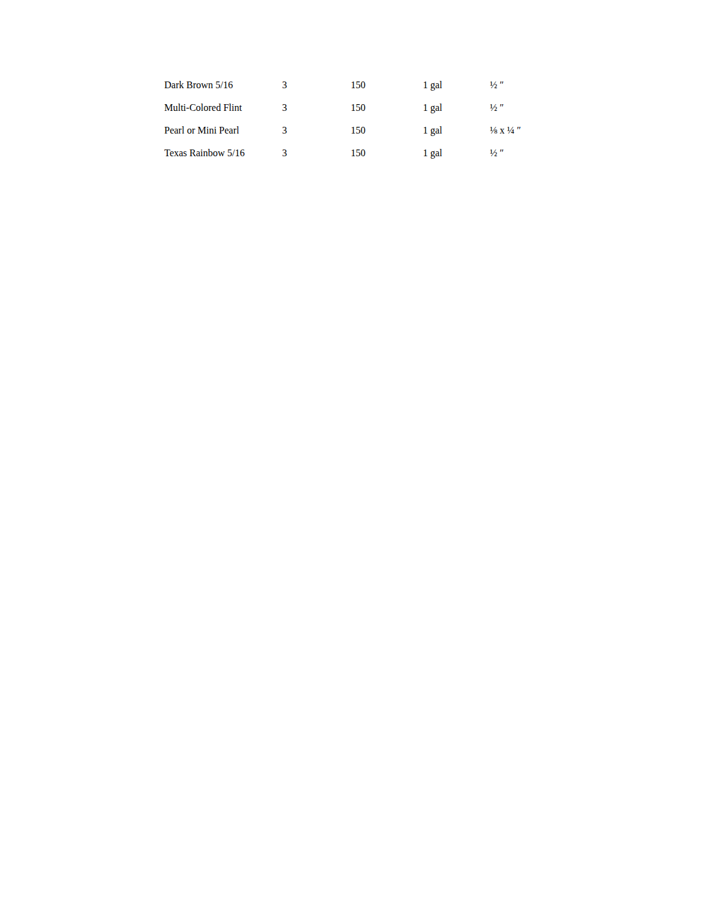| Dark Brown 5/16 | 3 | 150 | 1 gal | ½ ″ |
| Multi-Colored Flint | 3 | 150 | 1 gal | ½ ″ |
| Pearl or Mini Pearl | 3 | 150 | 1 gal | ⅛ x ¼ ″ |
| Texas Rainbow 5/16 | 3 | 150 | 1 gal | ½ ″ |